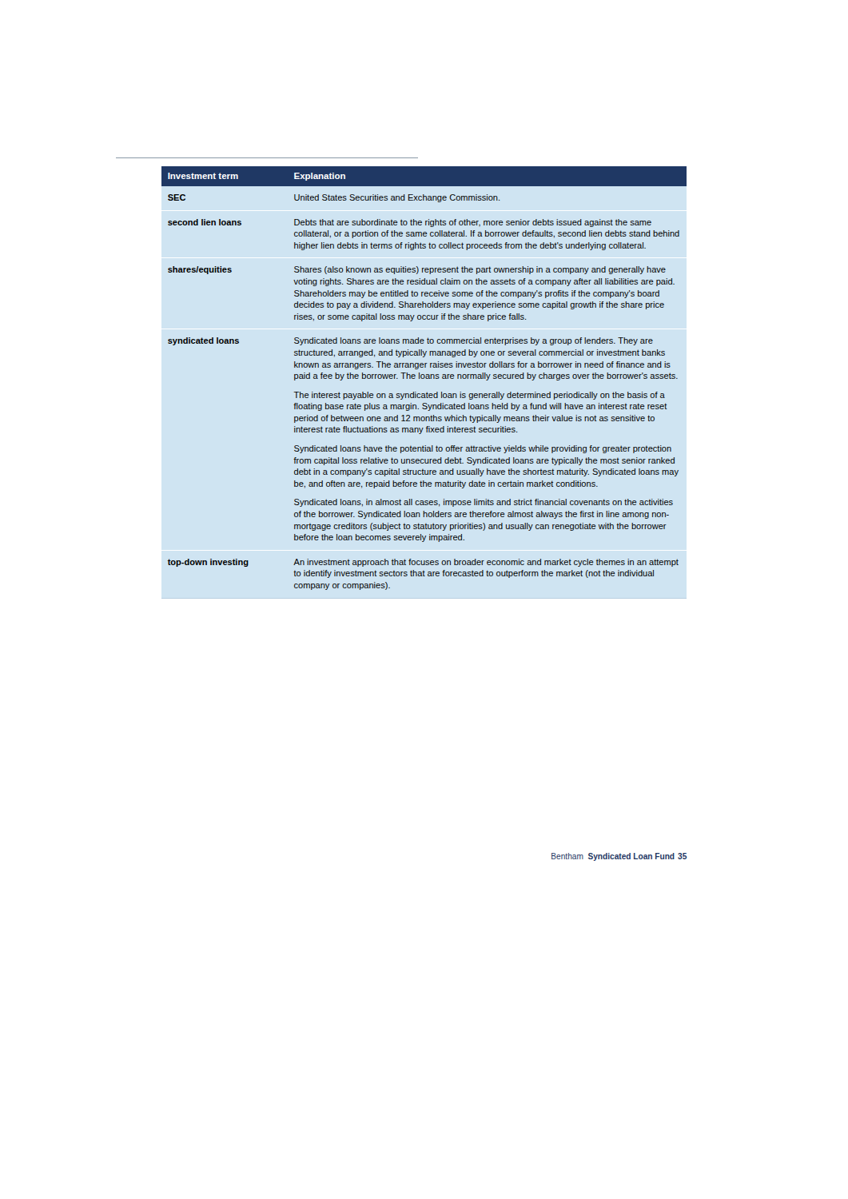| Investment term | Explanation |
| --- | --- |
| SEC | United States Securities and Exchange Commission. |
| second lien loans | Debts that are subordinate to the rights of other, more senior debts issued against the same collateral, or a portion of the same collateral. If a borrower defaults, second lien debts stand behind higher lien debts in terms of rights to collect proceeds from the debt's underlying collateral. |
| shares/equities | Shares (also known as equities) represent the part ownership in a company and generally have voting rights. Shares are the residual claim on the assets of a company after all liabilities are paid. Shareholders may be entitled to receive some of the company's profits if the company's board decides to pay a dividend. Shareholders may experience some capital growth if the share price rises, or some capital loss may occur if the share price falls. |
| syndicated loans | Syndicated loans are loans made to commercial enterprises by a group of lenders. They are structured, arranged, and typically managed by one or several commercial or investment banks known as arrangers. The arranger raises investor dollars for a borrower in need of finance and is paid a fee by the borrower. The loans are normally secured by charges over the borrower's assets. The interest payable on a syndicated loan is generally determined periodically on the basis of a floating base rate plus a margin. Syndicated loans held by a fund will have an interest rate reset period of between one and 12 months which typically means their value is not as sensitive to interest rate fluctuations as many fixed interest securities. Syndicated loans have the potential to offer attractive yields while providing for greater protection from capital loss relative to unsecured debt. Syndicated loans are typically the most senior ranked debt in a company's capital structure and usually have the shortest maturity. Syndicated loans may be, and often are, repaid before the maturity date in certain market conditions. Syndicated loans, in almost all cases, impose limits and strict financial covenants on the activities of the borrower. Syndicated loan holders are therefore almost always the first in line among non-mortgage creditors (subject to statutory priorities) and usually can renegotiate with the borrower before the loan becomes severely impaired. |
| top-down investing | An investment approach that focuses on broader economic and market cycle themes in an attempt to identify investment sectors that are forecasted to outperform the market (not the individual company or companies). |
Bentham Syndicated Loan Fund 35